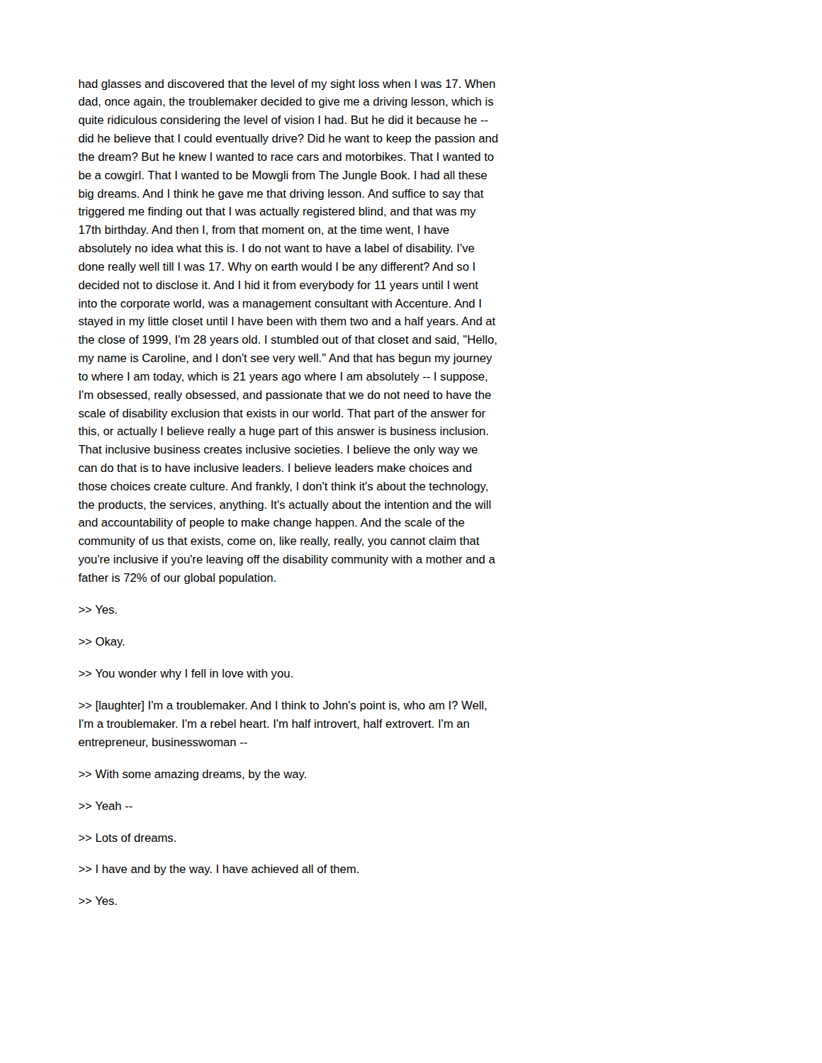had glasses and discovered that the level of my sight loss when I was 17. When dad, once again, the troublemaker decided to give me a driving lesson, which is quite ridiculous considering the level of vision I had. But he did it because he -- did he believe that I could eventually drive? Did he want to keep the passion and the dream? But he knew I wanted to race cars and motorbikes. That I wanted to be a cowgirl. That I wanted to be Mowgli from The Jungle Book. I had all these big dreams. And I think he gave me that driving lesson. And suffice to say that triggered me finding out that I was actually registered blind, and that was my 17th birthday. And then I, from that moment on, at the time went, I have absolutely no idea what this is. I do not want to have a label of disability. I've done really well till I was 17. Why on earth would I be any different? And so I decided not to disclose it. And I hid it from everybody for 11 years until I went into the corporate world, was a management consultant with Accenture. And I stayed in my little closet until I have been with them two and a half years. And at the close of 1999, I'm 28 years old. I stumbled out of that closet and said, "Hello, my name is Caroline, and I don't see very well." And that has begun my journey to where I am today, which is 21 years ago where I am absolutely -- I suppose, I'm obsessed, really obsessed, and passionate that we do not need to have the scale of disability exclusion that exists in our world. That part of the answer for this, or actually I believe really a huge part of this answer is business inclusion. That inclusive business creates inclusive societies. I believe the only way we can do that is to have inclusive leaders. I believe leaders make choices and those choices create culture. And frankly, I don't think it's about the technology, the products, the services, anything. It's actually about the intention and the will and accountability of people to make change happen. And the scale of the community of us that exists, come on, like really, really, you cannot claim that you're inclusive if you're leaving off the disability community with a mother and a father is 72% of our global population.
>> Yes.
>> Okay.
>> You wonder why I fell in love with you.
>> [laughter] I'm a troublemaker. And I think to John's point is, who am I? Well, I'm a troublemaker. I'm a rebel heart. I'm half introvert, half extrovert. I'm an entrepreneur, businesswoman --
>> With some amazing dreams, by the way.
>> Yeah --
>> Lots of dreams.
>> I have and by the way. I have achieved all of them.
>> Yes.